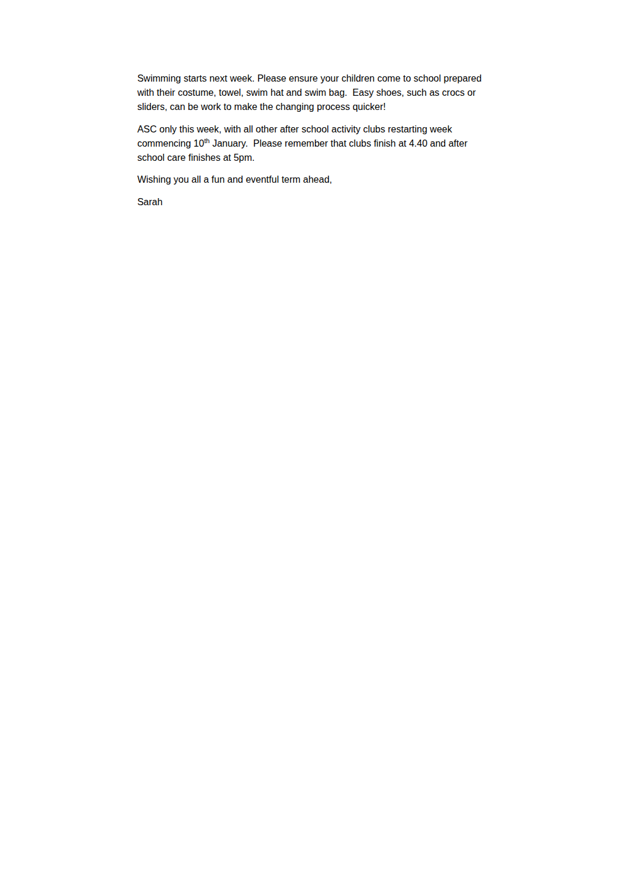Swimming starts next week. Please ensure your children come to school prepared with their costume, towel, swim hat and swim bag. Easy shoes, such as crocs or sliders, can be work to make the changing process quicker!
ASC only this week, with all other after school activity clubs restarting week commencing 10th January. Please remember that clubs finish at 4.40 and after school care finishes at 5pm.
Wishing you all a fun and eventful term ahead,
Sarah